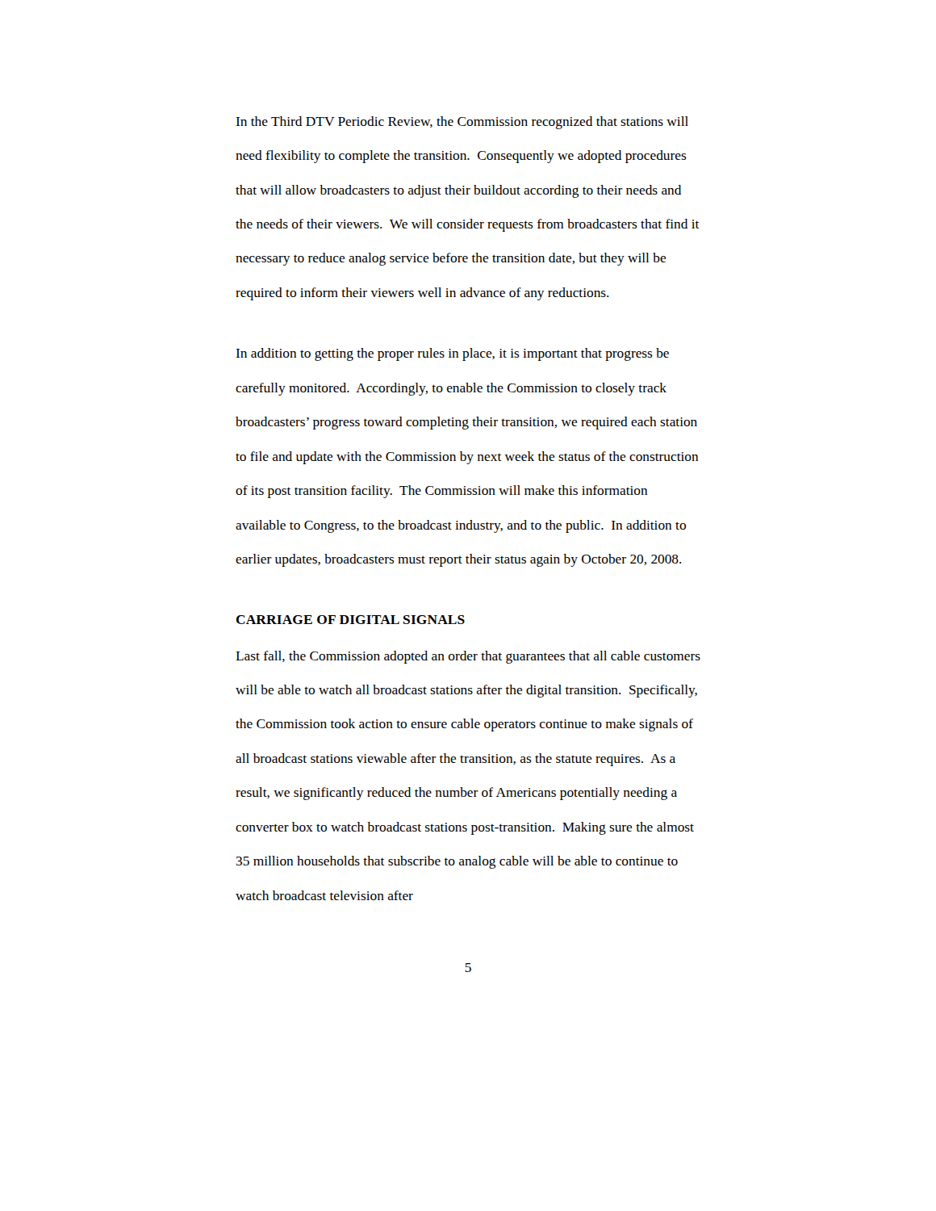In the Third DTV Periodic Review, the Commission recognized that stations will need flexibility to complete the transition. Consequently we adopted procedures that will allow broadcasters to adjust their buildout according to their needs and the needs of their viewers. We will consider requests from broadcasters that find it necessary to reduce analog service before the transition date, but they will be required to inform their viewers well in advance of any reductions.
In addition to getting the proper rules in place, it is important that progress be carefully monitored. Accordingly, to enable the Commission to closely track broadcasters’ progress toward completing their transition, we required each station to file and update with the Commission by next week the status of the construction of its post transition facility. The Commission will make this information available to Congress, to the broadcast industry, and to the public. In addition to earlier updates, broadcasters must report their status again by October 20, 2008.
CARRIAGE OF DIGITAL SIGNALS
Last fall, the Commission adopted an order that guarantees that all cable customers will be able to watch all broadcast stations after the digital transition. Specifically, the Commission took action to ensure cable operators continue to make signals of all broadcast stations viewable after the transition, as the statute requires. As a result, we significantly reduced the number of Americans potentially needing a converter box to watch broadcast stations post-transition. Making sure the almost 35 million households that subscribe to analog cable will be able to continue to watch broadcast television after
5